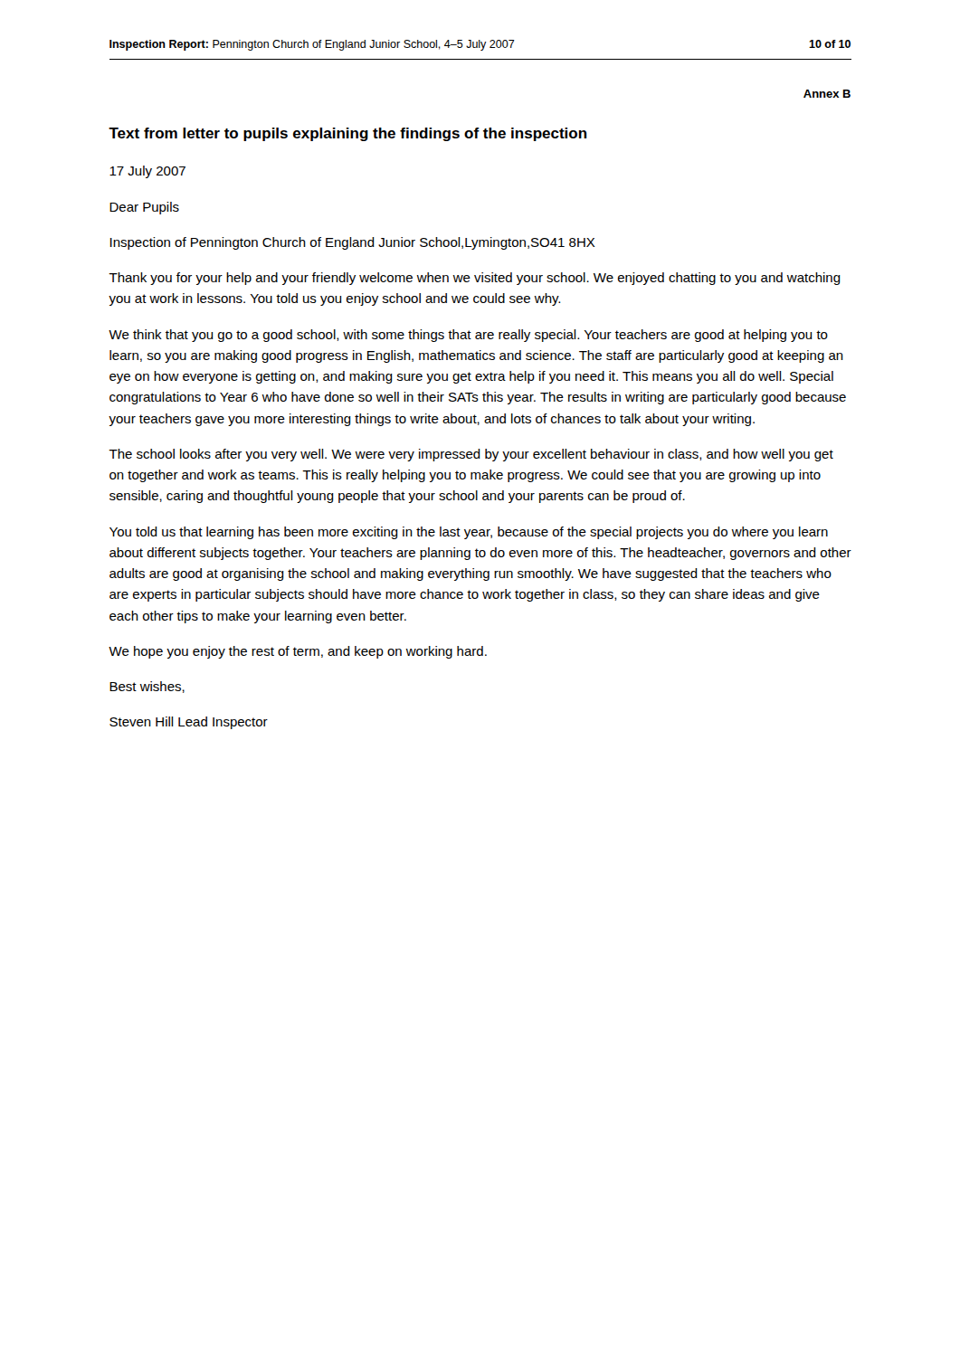Inspection Report: Pennington Church of England Junior School, 4–5 July 2007
10 of 10
Annex B
Text from letter to pupils explaining the findings of the inspection
17 July 2007
Dear Pupils
Inspection of Pennington Church of England Junior School,Lymington,SO41 8HX
Thank you for your help and your friendly welcome when we visited your school. We enjoyed chatting to you and watching you at work in lessons. You told us you enjoy school and we could see why.
We think that you go to a good school, with some things that are really special. Your teachers are good at helping you to learn, so you are making good progress in English, mathematics and science. The staff are particularly good at keeping an eye on how everyone is getting on, and making sure you get extra help if you need it. This means you all do well. Special congratulations to Year 6 who have done so well in their SATs this year. The results in writing are particularly good because your teachers gave you more interesting things to write about, and lots of chances to talk about your writing.
The school looks after you very well. We were very impressed by your excellent behaviour in class, and how well you get on together and work as teams. This is really helping you to make progress. We could see that you are growing up into sensible, caring and thoughtful young people that your school and your parents can be proud of.
You told us that learning has been more exciting in the last year, because of the special projects you do where you learn about different subjects together. Your teachers are planning to do even more of this. The headteacher, governors and other adults are good at organising the school and making everything run smoothly. We have suggested that the teachers who are experts in particular subjects should have more chance to work together in class, so they can share ideas and give each other tips to make your learning even better.
We hope you enjoy the rest of term, and keep on working hard.
Best wishes,
Steven Hill Lead Inspector